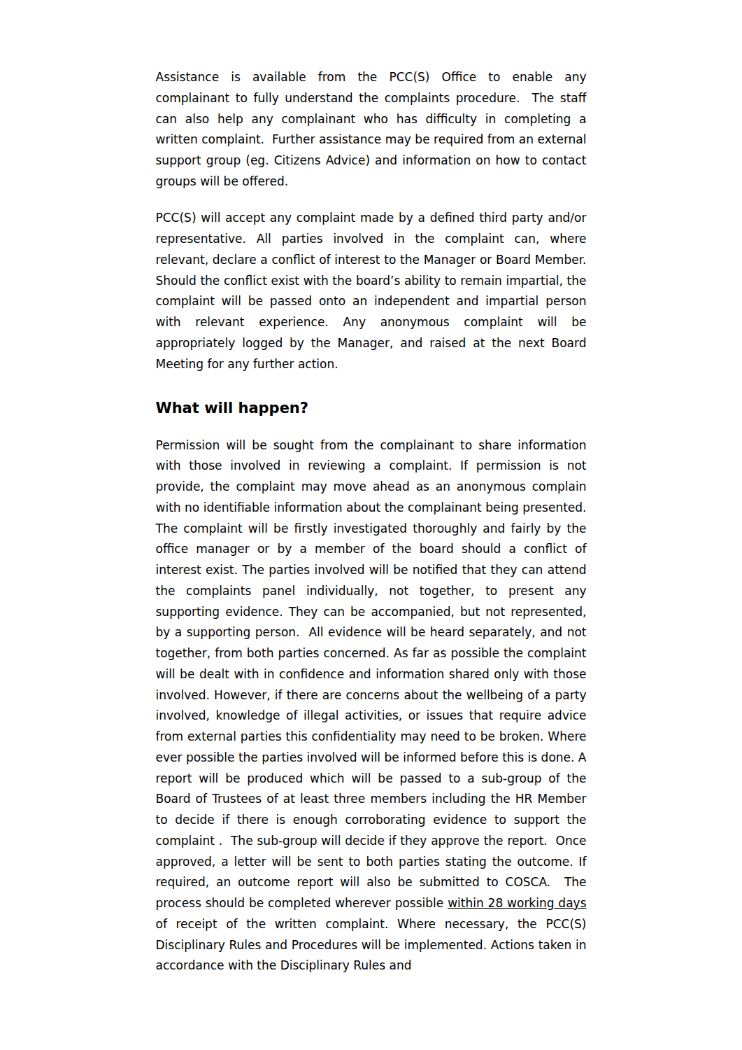Assistance is available from the PCC(S) Office to enable any complainant to fully understand the complaints procedure. The staff can also help any complainant who has difficulty in completing a written complaint. Further assistance may be required from an external support group (eg. Citizens Advice) and information on how to contact groups will be offered.
PCC(S) will accept any complaint made by a defined third party and/or representative. All parties involved in the complaint can, where relevant, declare a conflict of interest to the Manager or Board Member. Should the conflict exist with the board’s ability to remain impartial, the complaint will be passed onto an independent and impartial person with relevant experience. Any anonymous complaint will be appropriately logged by the Manager, and raised at the next Board Meeting for any further action.
What will happen?
Permission will be sought from the complainant to share information with those involved in reviewing a complaint. If permission is not provide, the complaint may move ahead as an anonymous complain with no identifiable information about the complainant being presented. The complaint will be firstly investigated thoroughly and fairly by the office manager or by a member of the board should a conflict of interest exist. The parties involved will be notified that they can attend the complaints panel individually, not together, to present any supporting evidence. They can be accompanied, but not represented, by a supporting person. All evidence will be heard separately, and not together, from both parties concerned. As far as possible the complaint will be dealt with in confidence and information shared only with those involved. However, if there are concerns about the wellbeing of a party involved, knowledge of illegal activities, or issues that require advice from external parties this confidentiality may need to be broken. Where ever possible the parties involved will be informed before this is done. A report will be produced which will be passed to a sub-group of the Board of Trustees of at least three members including the HR Member to decide if there is enough corroborating evidence to support the complaint . The sub-group will decide if they approve the report. Once approved, a letter will be sent to both parties stating the outcome. If required, an outcome report will also be submitted to COSCA. The process should be completed wherever possible within 28 working days of receipt of the written complaint. Where necessary, the PCC(S) Disciplinary Rules and Procedures will be implemented. Actions taken in accordance with the Disciplinary Rules and